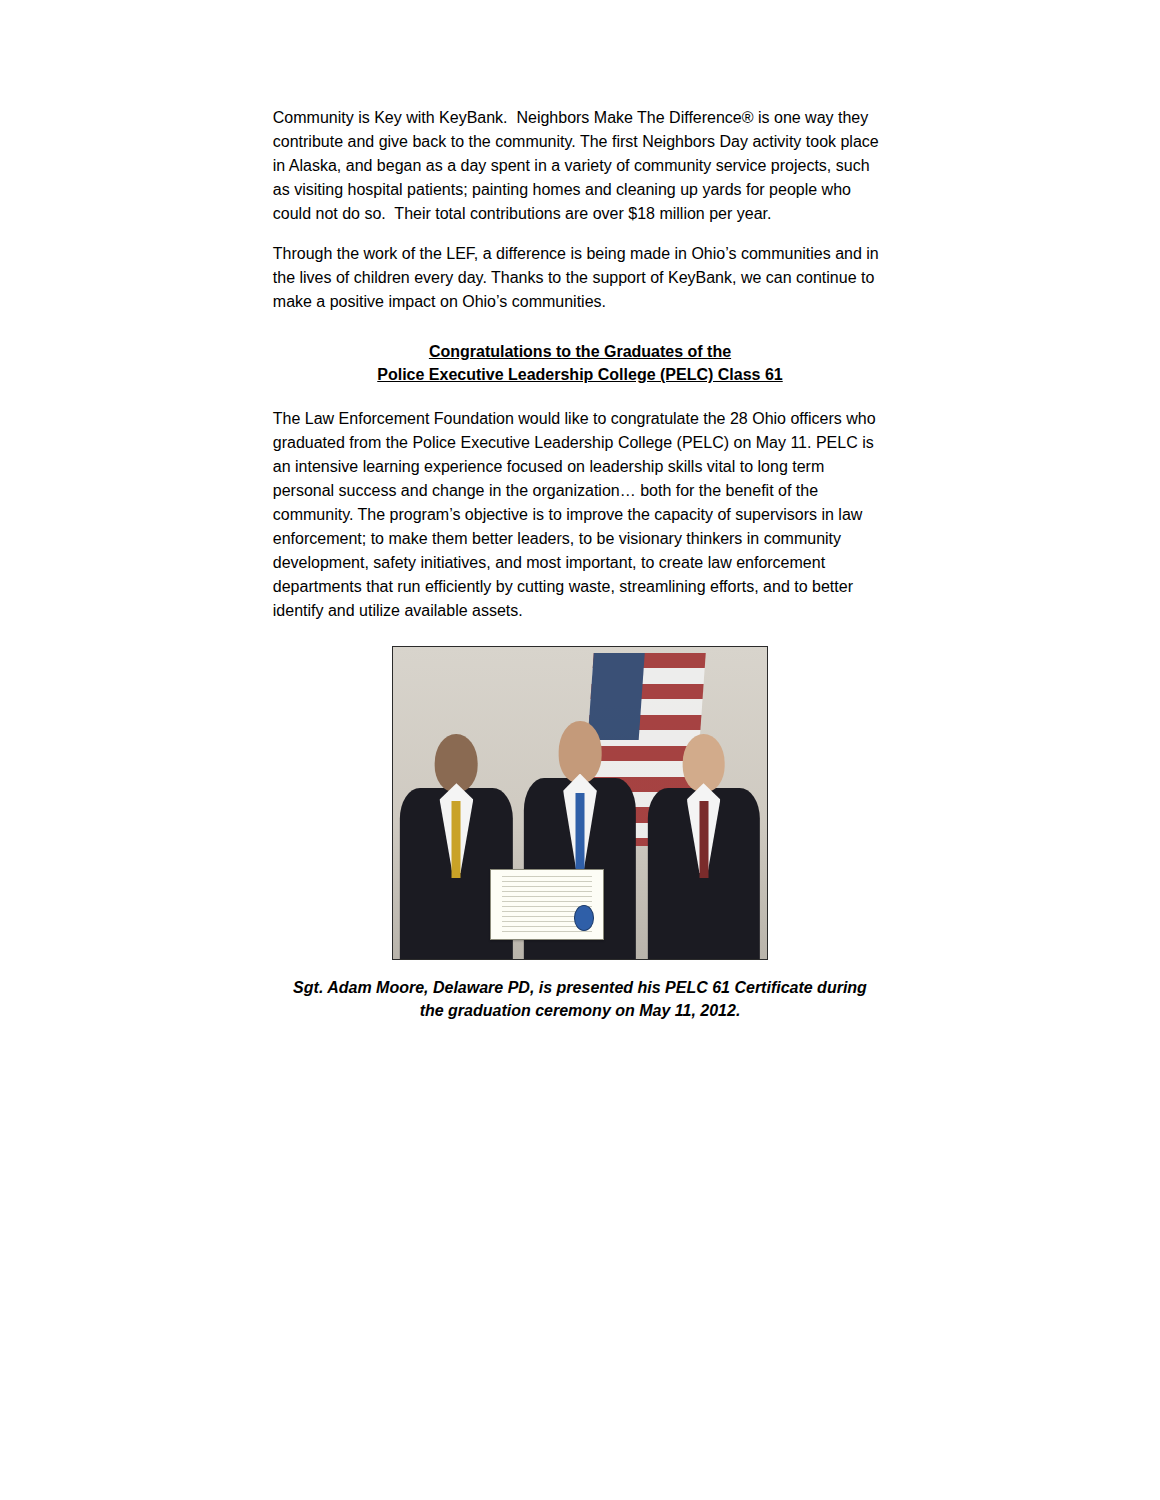Community is Key with KeyBank. Neighbors Make The Difference® is one way they contribute and give back to the community. The first Neighbors Day activity took place in Alaska, and began as a day spent in a variety of community service projects, such as visiting hospital patients; painting homes and cleaning up yards for people who could not do so. Their total contributions are over $18 million per year.
Through the work of the LEF, a difference is being made in Ohio’s communities and in the lives of children every day. Thanks to the support of KeyBank, we can continue to make a positive impact on Ohio’s communities.
Congratulations to the Graduates of the
Police Executive Leadership College (PELC) Class 61
The Law Enforcement Foundation would like to congratulate the 28 Ohio officers who graduated from the Police Executive Leadership College (PELC) on May 11. PELC is an intensive learning experience focused on leadership skills vital to long term personal success and change in the organization… both for the benefit of the community. The program’s objective is to improve the capacity of supervisors in law enforcement; to make them better leaders, to be visionary thinkers in community development, safety initiatives, and most important, to create law enforcement departments that run efficiently by cutting waste, streamlining efforts, and to better identify and utilize available assets.
Sgt. Adam Moore, Delaware PD, is presented his PELC 61 Certificate during the graduation ceremony on May 11, 2012.